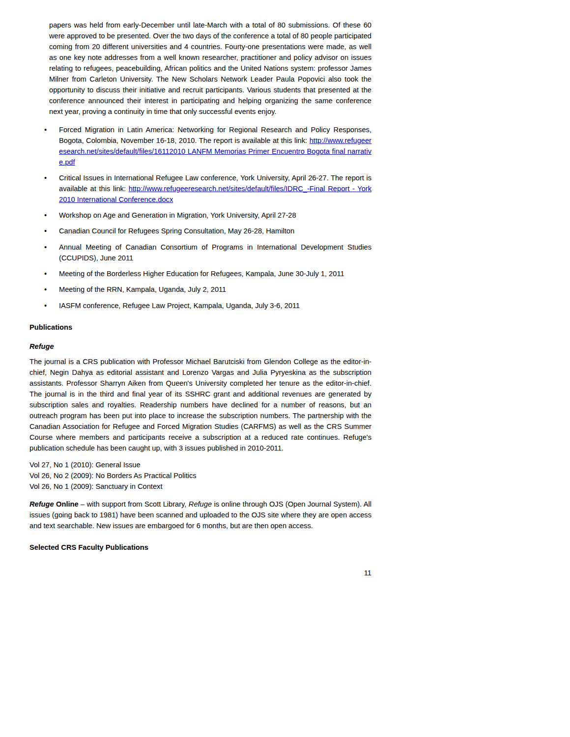papers was held from early-December until late-March with a total of 80 submissions. Of these 60 were approved to be presented. Over the two days of the conference a total of 80 people participated coming from 20 different universities and 4 countries. Fourty-one presentations were made, as well as one key note addresses from a well known researcher, practitioner and policy advisor on issues relating to refugees, peacebuilding, African politics and the United Nations system: professor James Milner from Carleton University. The New Scholars Network Leader Paula Popovici also took the opportunity to discuss their initiative and recruit participants. Various students that presented at the conference announced their interest in participating and helping organizing the same conference next year, proving a continuity in time that only successful events enjoy.
Forced Migration in Latin America: Networking for Regional Research and Policy Responses, Bogota, Colombia, November 16-18, 2010. The report is available at this link: http://www.refugeeresearch.net/sites/default/files/16112010 LANFM Memorias Primer Encuentro Bogota final narrative.pdf
Critical Issues in International Refugee Law conference, York University, April 26-27. The report is available at this link: http://www.refugeeresearch.net/sites/default/files/IDRC_-Final Report - York 2010 International Conference.docx
Workshop on Age and Generation in Migration, York University, April 27-28
Canadian Council for Refugees Spring Consultation, May 26-28, Hamilton
Annual Meeting of Canadian Consortium of Programs in International Development Studies (CCUPIDS), June 2011
Meeting of the Borderless Higher Education for Refugees, Kampala, June 30-July 1, 2011
Meeting of the RRN, Kampala, Uganda, July 2, 2011
IASFM conference, Refugee Law Project, Kampala, Uganda, July 3-6, 2011
Publications
Refuge
The journal is a CRS publication with Professor Michael Barutciski from Glendon College as the editor-in-chief, Negin Dahya as editorial assistant and Lorenzo Vargas and Julia Pyryeskina as the subscription assistants. Professor Sharryn Aiken from Queen's University completed her tenure as the editor-in-chief. The journal is in the third and final year of its SSHRC grant and additional revenues are generated by subscription sales and royalties. Readership numbers have declined for a number of reasons, but an outreach program has been put into place to increase the subscription numbers. The partnership with the Canadian Association for Refugee and Forced Migration Studies (CARFMS) as well as the CRS Summer Course where members and participants receive a subscription at a reduced rate continues. Refuge's publication schedule has been caught up, with 3 issues published in 2010-2011.
Vol 27, No 1 (2010): General Issue
Vol 26, No 2 (2009): No Borders As Practical Politics
Vol 26, No 1 (2009): Sanctuary in Context
Refuge Online – with support from Scott Library, Refuge is online through OJS (Open Journal System). All issues (going back to 1981) have been scanned and uploaded to the OJS site where they are open access and text searchable. New issues are embargoed for 6 months, but are then open access.
Selected CRS Faculty Publications
11